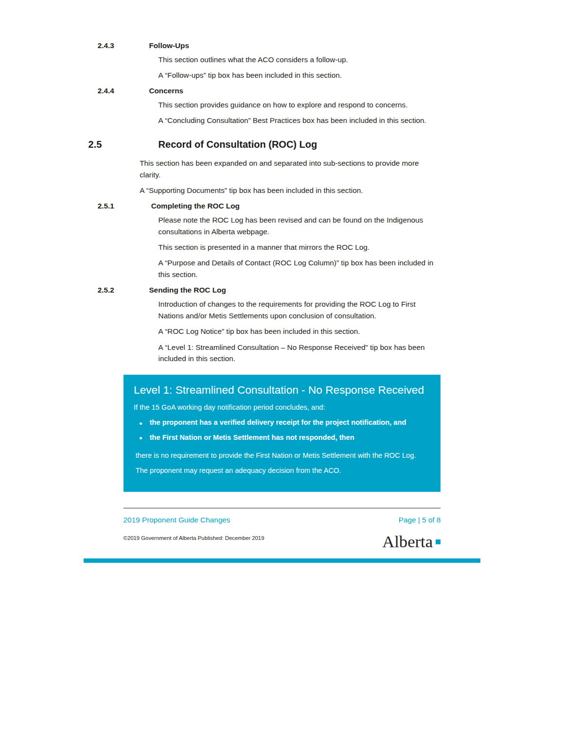2.4.3 Follow-Ups
This section outlines what the ACO considers a follow-up.
A “Follow-ups” tip box has been included in this section.
2.4.4 Concerns
This section provides guidance on how to explore and respond to concerns.
A “Concluding Consultation” Best Practices box has been included in this section.
2.5 Record of Consultation (ROC) Log
This section has been expanded on and separated into sub-sections to provide more clarity.
A “Supporting Documents” tip box has been included in this section.
2.5.1 Completing the ROC Log
Please note the ROC Log has been revised and can be found on the Indigenous consultations in Alberta webpage.
This section is presented in a manner that mirrors the ROC Log.
A “Purpose and Details of Contact (ROC Log Column)” tip box has been included in this section.
2.5.2 Sending the ROC Log
Introduction of changes to the requirements for providing the ROC Log to First Nations and/or Metis Settlements upon conclusion of consultation.
A “ROC Log Notice” tip box has been included in this section.
A “Level 1: Streamlined Consultation – No Response Received” tip box has been included in this section.
Level 1: Streamlined Consultation - No Response Received
If the 15 GoA working day notification period concludes, and:
the proponent has a verified delivery receipt for the project notification, and
the First Nation or Metis Settlement has not responded, then
there is no requirement to provide the First Nation or Metis Settlement with the ROC Log.
The proponent may request an adequacy decision from the ACO.
2019 Proponent Guide Changes
©2019 Government of Alberta Published: December 2019
Page | 5 of 8
Alberta